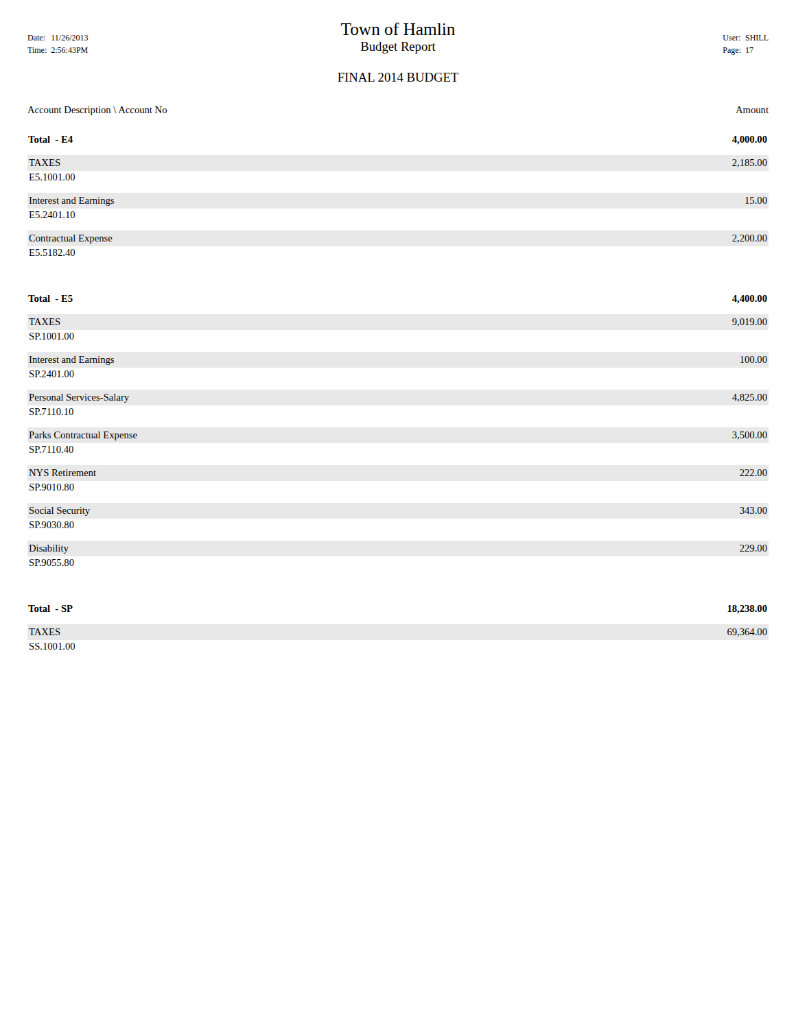| Date: | 11/26/2013 |
| Time: | 2:56:43PM |
Town of Hamlin
Budget Report
FINAL 2014 BUDGET
| User: | SHILL |
| Page: | 17 |
| Account Description \ Account No | Amount |
| --- | --- |
| Total - E4 | 4,000.00 |
| TAXES | 2,185.00 |
| E5.1001.00 | |
| Interest and Earnings | 15.00 |
| E5.2401.10 | |
| Contractual Expense | 2,200.00 |
| E5.5182.40 | |
| Total - E5 | 4,400.00 |
| TAXES | 9,019.00 |
| SP.1001.00 | |
| Interest and Earnings | 100.00 |
| SP.2401.00 | |
| Personal Services-Salary | 4,825.00 |
| SP.7110.10 | |
| Parks Contractual Expense | 3,500.00 |
| SP.7110.40 | |
| NYS Retirement | 222.00 |
| SP.9010.80 | |
| Social Security | 343.00 |
| SP.9030.80 | |
| Disability | 229.00 |
| SP.9055.80 | |
| Total - SP | 18,238.00 |
| TAXES | 69,364.00 |
| SS.1001.00 | |